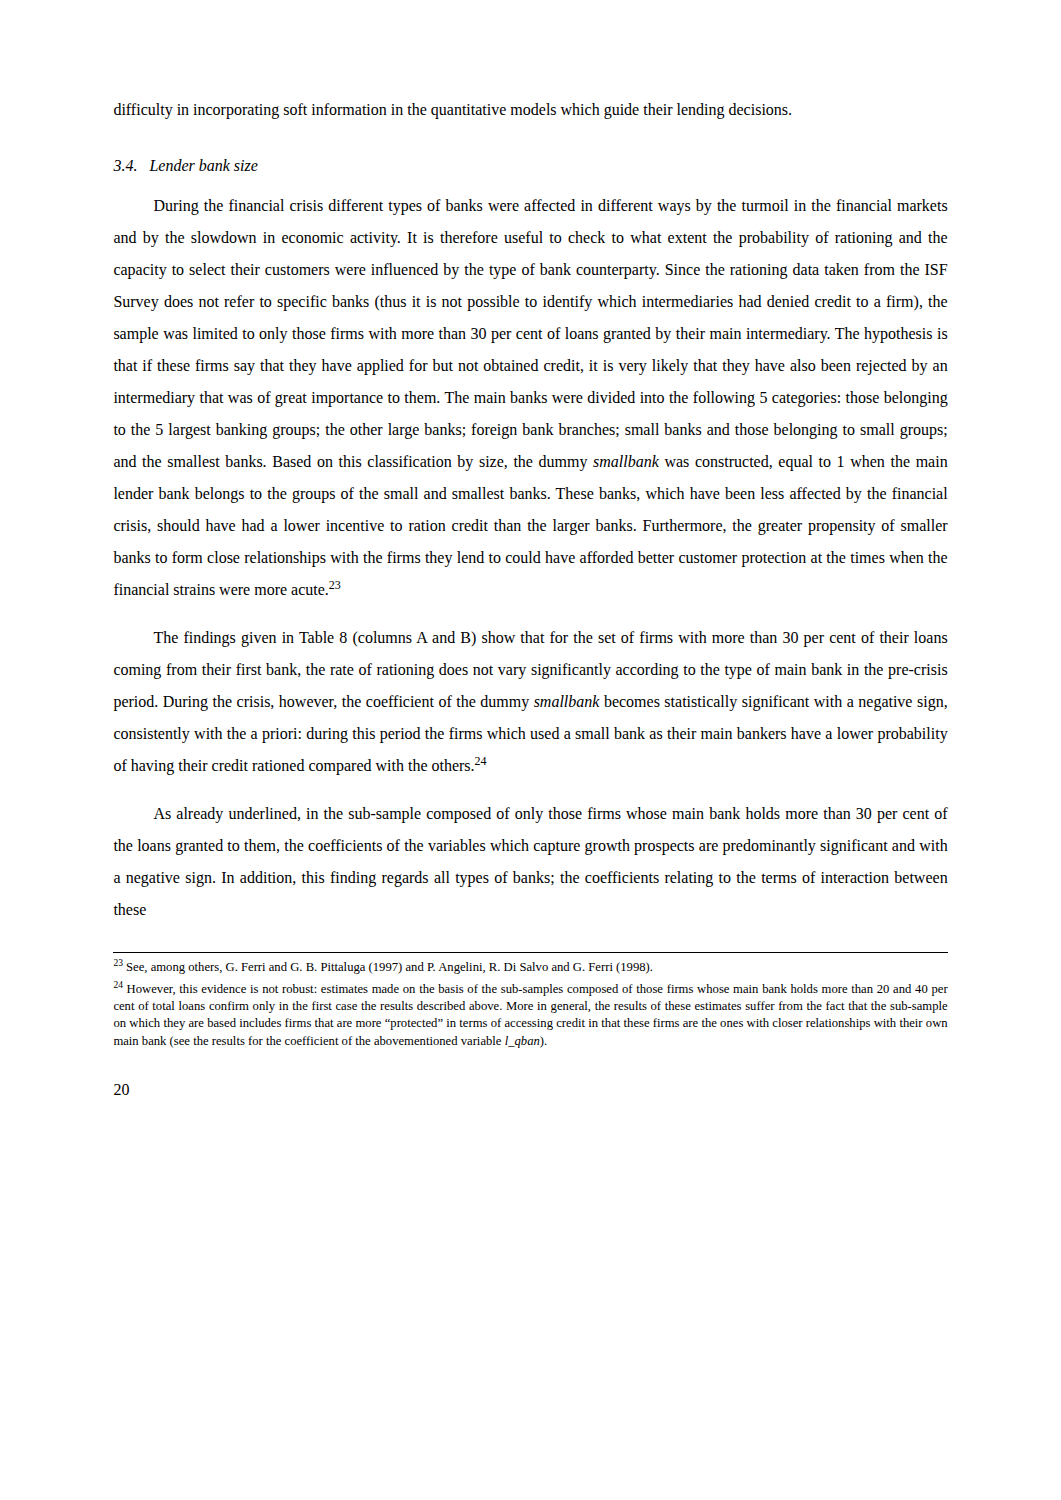difficulty in incorporating soft information in the quantitative models which guide their lending decisions.
3.4. Lender bank size
During the financial crisis different types of banks were affected in different ways by the turmoil in the financial markets and by the slowdown in economic activity. It is therefore useful to check to what extent the probability of rationing and the capacity to select their customers were influenced by the type of bank counterparty. Since the rationing data taken from the ISF Survey does not refer to specific banks (thus it is not possible to identify which intermediaries had denied credit to a firm), the sample was limited to only those firms with more than 30 per cent of loans granted by their main intermediary. The hypothesis is that if these firms say that they have applied for but not obtained credit, it is very likely that they have also been rejected by an intermediary that was of great importance to them. The main banks were divided into the following 5 categories: those belonging to the 5 largest banking groups; the other large banks; foreign bank branches; small banks and those belonging to small groups; and the smallest banks. Based on this classification by size, the dummy smallbank was constructed, equal to 1 when the main lender bank belongs to the groups of the small and smallest banks. These banks, which have been less affected by the financial crisis, should have had a lower incentive to ration credit than the larger banks. Furthermore, the greater propensity of smaller banks to form close relationships with the firms they lend to could have afforded better customer protection at the times when the financial strains were more acute.23
The findings given in Table 8 (columns A and B) show that for the set of firms with more than 30 per cent of their loans coming from their first bank, the rate of rationing does not vary significantly according to the type of main bank in the pre-crisis period. During the crisis, however, the coefficient of the dummy smallbank becomes statistically significant with a negative sign, consistently with the a priori: during this period the firms which used a small bank as their main bankers have a lower probability of having their credit rationed compared with the others.24
As already underlined, in the sub-sample composed of only those firms whose main bank holds more than 30 per cent of the loans granted to them, the coefficients of the variables which capture growth prospects are predominantly significant and with a negative sign. In addition, this finding regards all types of banks; the coefficients relating to the terms of interaction between these
23 See, among others, G. Ferri and G. B. Pittaluga (1997) and P. Angelini, R. Di Salvo and G. Ferri (1998).
24 However, this evidence is not robust: estimates made on the basis of the sub-samples composed of those firms whose main bank holds more than 20 and 40 per cent of total loans confirm only in the first case the results described above. More in general, the results of these estimates suffer from the fact that the sub-sample on which they are based includes firms that are more “protected” in terms of accessing credit in that these firms are the ones with closer relationships with their own main bank (see the results for the coefficient of the abovementioned variable l_qban).
20